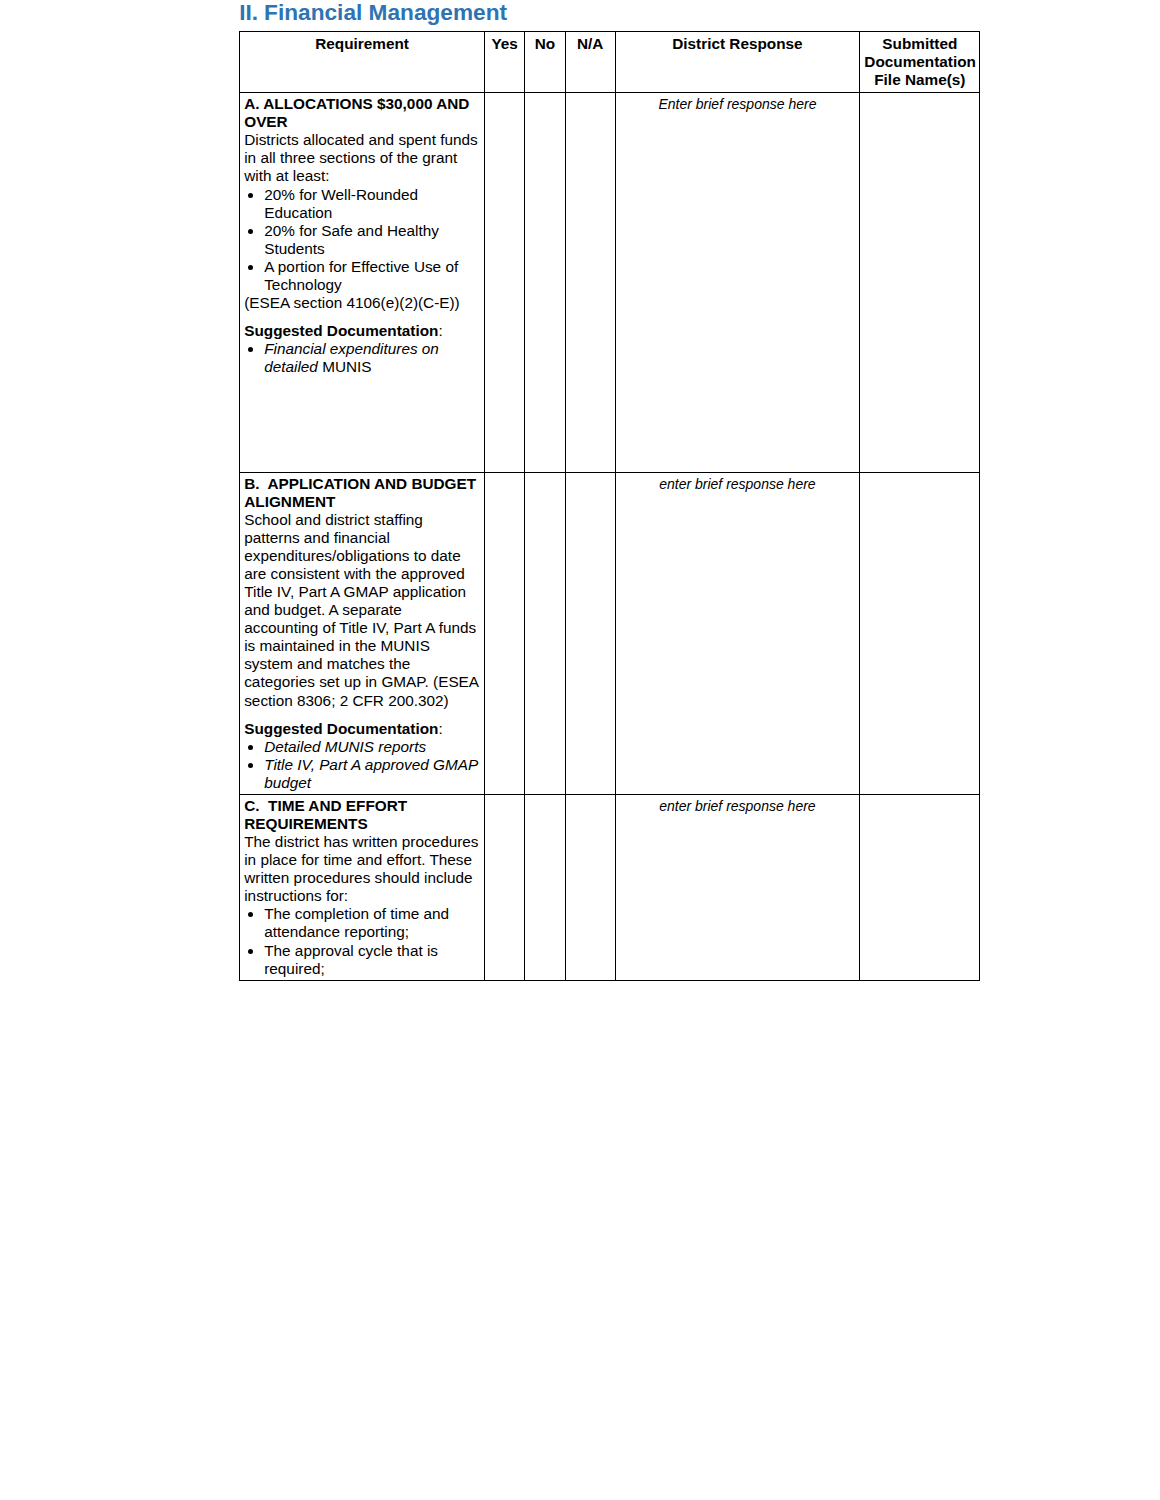II. Financial Management
| Requirement | Yes | No | N/A | District Response | Submitted Documentation File Name(s) |
| --- | --- | --- | --- | --- | --- |
| A. ALLOCATIONS $30,000 AND OVER Districts allocated and spent funds in all three sections of the grant with at least: 20% for Well-Rounded Education 20% for Safe and Healthy Students A portion for Effective Use of Technology (ESEA section 4106(e)(2)(C-E)) Suggested Documentation : Financial expenditures on detailed MUNIS | | | | Enter brief response here | |
| B. APPLICATION AND BUDGET ALIGNMENT School and district staffing patterns and financial expenditures/obligations to date are consistent with the approved Title IV, Part A GMAP application and budget. A separate accounting of Title IV, Part A funds is maintained in the MUNIS system and matches the categories set up in GMAP. (ESEA section 8306; 2 CFR 200.302) Suggested Documentation : Detailed MUNIS reports Title IV, Part A approved GMAP budget | | | | enter brief response here | |
| C. TIME AND EFFORT REQUIREMENTS The district has written procedures in place for time and effort. These written procedures should include instructions for: The completion of time and attendance reporting; The approval cycle that is required; | | | | enter brief response here | |